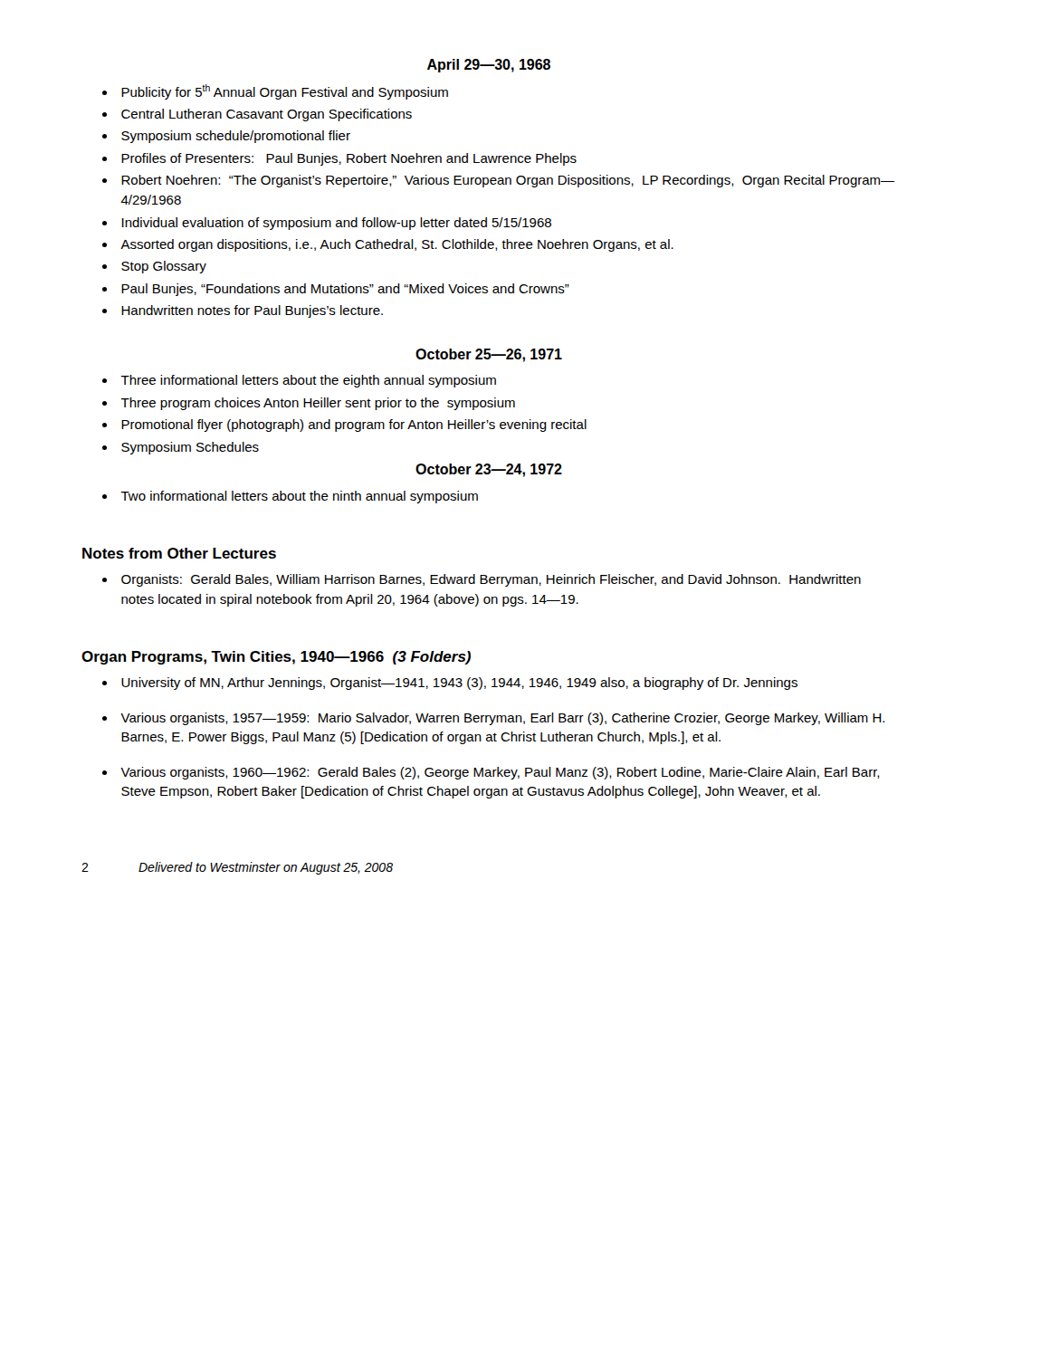April 29—30, 1968
Publicity for 5th Annual Organ Festival and Symposium
Central Lutheran Casavant Organ Specifications
Symposium schedule/promotional flier
Profiles of Presenters: Paul Bunjes, Robert Noehren and Lawrence Phelps
Robert Noehren: “The Organist’s Repertoire,” Various European Organ Dispositions, LP Recordings, Organ Recital Program—4/29/1968
Individual evaluation of symposium and follow-up letter dated 5/15/1968
Assorted organ dispositions, i.e., Auch Cathedral, St. Clothilde, three Noehren Organs, et al.
Stop Glossary
Paul Bunjes, “Foundations and Mutations” and “Mixed Voices and Crowns”
Handwritten notes for Paul Bunjes’s lecture.
October 25—26, 1971
Three informational letters about the eighth annual symposium
Three program choices Anton Heiller sent prior to the symposium
Promotional flyer (photograph) and program for Anton Heiller’s evening recital
Symposium Schedules
October 23—24, 1972
Two informational letters about the ninth annual symposium
Notes from Other Lectures
Organists: Gerald Bales, William Harrison Barnes, Edward Berryman, Heinrich Fleischer, and David Johnson. Handwritten notes located in spiral notebook from April 20, 1964 (above) on pgs. 14—19.
Organ Programs, Twin Cities, 1940—1966 (3 Folders)
University of MN, Arthur Jennings, Organist—1941, 1943 (3), 1944, 1946, 1949 also, a biography of Dr. Jennings
Various organists, 1957—1959: Mario Salvador, Warren Berryman, Earl Barr (3), Catherine Crozier, George Markey, William H. Barnes, E. Power Biggs, Paul Manz (5) [Dedication of organ at Christ Lutheran Church, Mpls.], et al.
Various organists, 1960—1962: Gerald Bales (2), George Markey, Paul Manz (3), Robert Lodine, Marie-Claire Alain, Earl Barr, Steve Empson, Robert Baker [Dedication of Christ Chapel organ at Gustavus Adolphus College], John Weaver, et al.
2 Delivered to Westminster on August 25, 2008